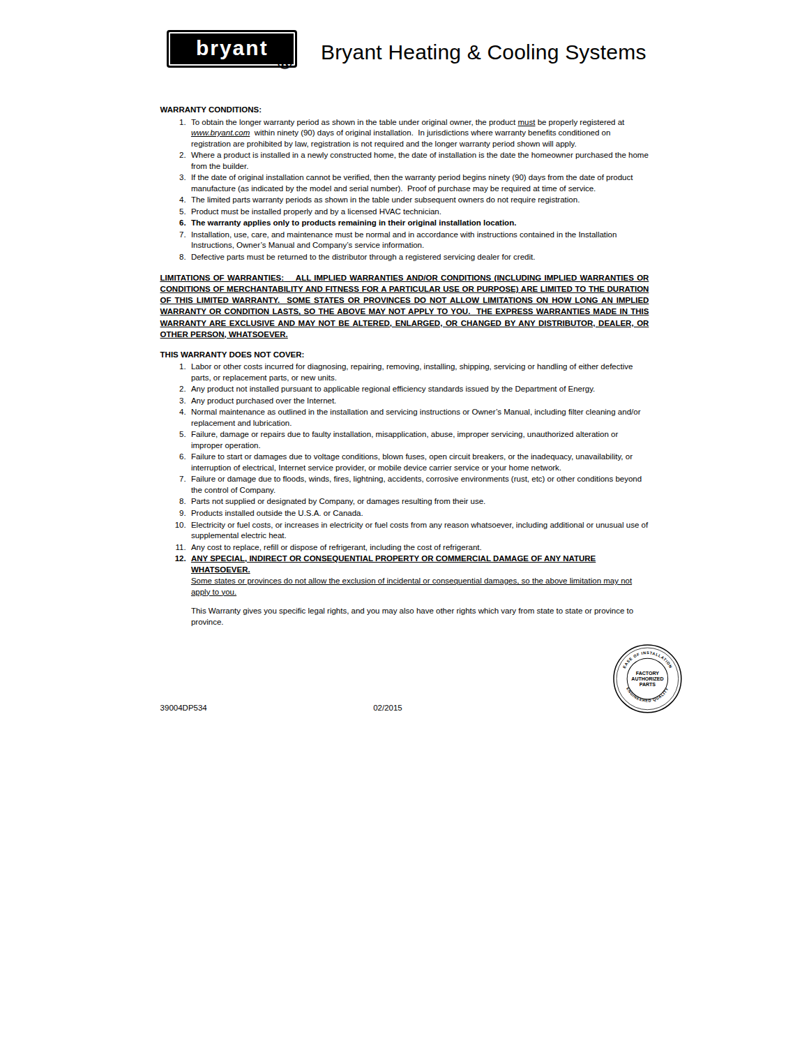bryant ®
Bryant Heating & Cooling Systems
Warranty Conditions:
To obtain the longer warranty period as shown in the table under original owner, the product must be properly registered at www.bryant.com within ninety (90) days of original installation. In jurisdictions where warranty benefits conditioned on registration are prohibited by law, registration is not required and the longer warranty period shown will apply.
Where a product is installed in a newly constructed home, the date of installation is the date the homeowner purchased the home from the builder.
If the date of original installation cannot be verified, then the warranty period begins ninety (90) days from the date of product manufacture (as indicated by the model and serial number). Proof of purchase may be required at time of service.
The limited parts warranty periods as shown in the table under subsequent owners do not require registration.
Product must be installed properly and by a licensed HVAC technician.
The warranty applies only to products remaining in their original installation location.
Installation, use, care, and maintenance must be normal and in accordance with instructions contained in the Installation Instructions, Owner’s Manual and Company’s service information.
Defective parts must be returned to the distributor through a registered servicing dealer for credit.
LIMITATIONS OF WARRANTIES: ALL IMPLIED WARRANTIES AND/OR CONDITIONS (INCLUDING IMPLIED WARRANTIES OR CONDITIONS OF MERCHANTABILITY AND FITNESS FOR A PARTICULAR USE OR PURPOSE) ARE LIMITED TO THE DURATION OF THIS LIMITED WARRANTY. SOME STATES OR PROVINCES DO NOT ALLOW LIMITATIONS ON HOW LONG AN IMPLIED WARRANTY OR CONDITION LASTS, SO THE ABOVE MAY NOT APPLY TO YOU. THE EXPRESS WARRANTIES MADE IN THIS WARRANTY ARE EXCLUSIVE AND MAY NOT BE ALTERED, ENLARGED, OR CHANGED BY ANY DISTRIBUTOR, DEALER, OR OTHER PERSON, WHATSOEVER.
This Warranty Does Not Cover:
Labor or other costs incurred for diagnosing, repairing, removing, installing, shipping, servicing or handling of either defective parts, or replacement parts, or new units.
Any product not installed pursuant to applicable regional efficiency standards issued by the Department of Energy.
Any product purchased over the Internet.
Normal maintenance as outlined in the installation and servicing instructions or Owner’s Manual, including filter cleaning and/or replacement and lubrication.
Failure, damage or repairs due to faulty installation, misapplication, abuse, improper servicing, unauthorized alteration or improper operation.
Failure to start or damages due to voltage conditions, blown fuses, open circuit breakers, or the inadequacy, unavailability, or interruption of electrical, Internet service provider, or mobile device carrier service or your home network.
Failure or damage due to floods, winds, fires, lightning, accidents, corrosive environments (rust, etc) or other conditions beyond the control of Company.
Parts not supplied or designated by Company, or damages resulting from their use.
Products installed outside the U.S.A. or Canada.
Electricity or fuel costs, or increases in electricity or fuel costs from any reason whatsoever, including additional or unusual use of supplemental electric heat.
Any cost to replace, refill or dispose of refrigerant, including the cost of refrigerant.
ANY SPECIAL, INDIRECT OR CONSEQUENTIAL PROPERTY OR COMMERCIAL DAMAGE OF ANY NATURE WHATSOEVER. Some states or provinces do not allow the exclusion of incidental or consequential damages, so the above limitation may not apply to you.
This Warranty gives you specific legal rights, and you may also have other rights which vary from state to state or province to province.
39004DP534
02/2015
EASE OF INSTALLATION ENGINEERED QUALITY FACTORY AUTHORIZED PARTS